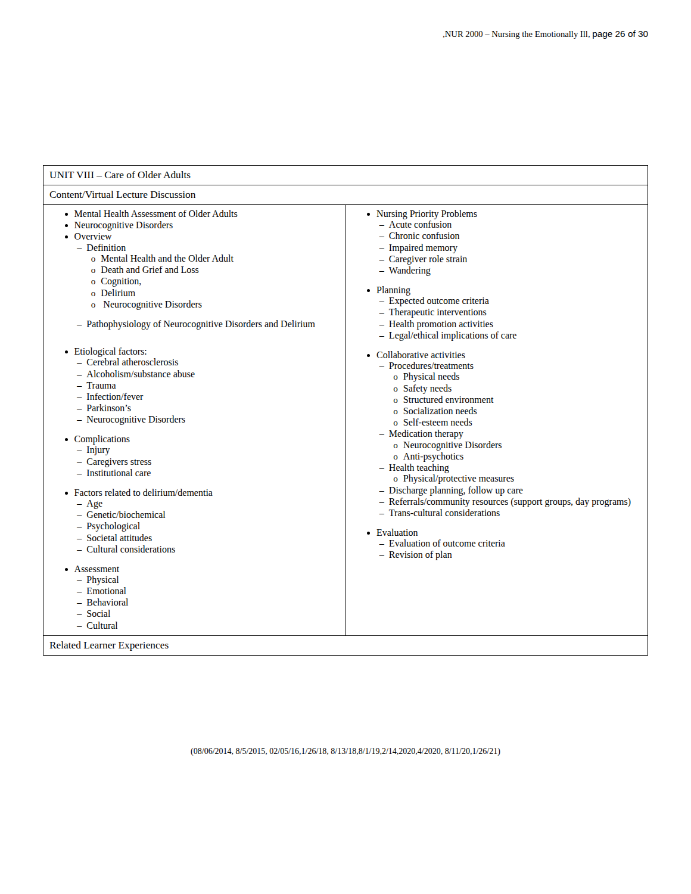,NUR 2000 – Nursing the Emotionally Ill, page 26 of 30
| UNIT VIII – Care of Older Adults |
| Content/Virtual Lecture Discussion |
| Mental Health Assessment of Older Adults Neurocognitive Disorders Overview Definition Mental Health and the Older Adult Death and Grief and Loss Cognition, Delirium Neurocognitive Disorders Pathophysiology of Neurocognitive Disorders and Delirium Etiological factors: Cerebral atherosclerosis Alcoholism/substance abuse Trauma Infection/fever Parkinson’s Neurocognitive Disorders Complications Injury Caregivers stress Institutional care Factors related to delirium/dementia Age Genetic/biochemical Psychological Societal attitudes Cultural considerations Assessment Physical Emotional Behavioral Social Cultural | Nursing Priority Problems Acute confusion Chronic confusion Impaired memory Caregiver role strain Wandering Planning Expected outcome criteria Therapeutic interventions Health promotion activities Legal/ethical implications of care Collaborative activities Procedures/treatments Physical needs Safety needs Structured environment Socialization needs Self-esteem needs Medication therapy Neurocognitive Disorders Anti-psychotics Health teaching Physical/protective measures Discharge planning, follow up care Referrals/community resources (support groups, day programs) Trans-cultural considerations Evaluation Evaluation of outcome criteria Revision of plan |
| Related Learner Experiences |
(08/06/2014, 8/5/2015, 02/05/16,1/26/18, 8/13/18,8/1/19,2/14,2020,4/2020, 8/11/20,1/26/21)